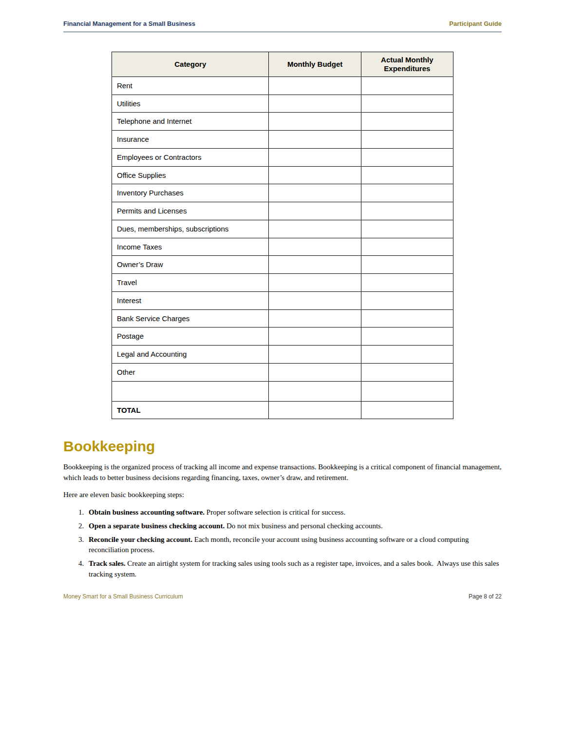Financial Management for a Small Business
Participant Guide
| Category | Monthly Budget | Actual Monthly Expenditures |
| --- | --- | --- |
| Rent | | |
| Utilities | | |
| Telephone and Internet | | |
| Insurance | | |
| Employees or Contractors | | |
| Office Supplies | | |
| Inventory Purchases | | |
| Permits and Licenses | | |
| Dues, memberships, subscriptions | | |
| Income Taxes | | |
| Owner’s Draw | | |
| Travel | | |
| Interest | | |
| Bank Service Charges | | |
| Postage | | |
| Legal and Accounting | | |
| Other | | |
| TOTAL | | |
Bookkeeping
Bookkeeping is the organized process of tracking all income and expense transactions. Bookkeeping is a critical component of financial management, which leads to better business decisions regarding financing, taxes, owner’s draw, and retirement.
Here are eleven basic bookkeeping steps:
Obtain business accounting software. Proper software selection is critical for success.
Open a separate business checking account. Do not mix business and personal checking accounts.
Reconcile your checking account. Each month, reconcile your account using business accounting software or a cloud computing reconciliation process.
Track sales. Create an airtight system for tracking sales using tools such as a register tape, invoices, and a sales book. Always use this sales tracking system.
Money Smart for a Small Business Curriculum
Page 8 of 22